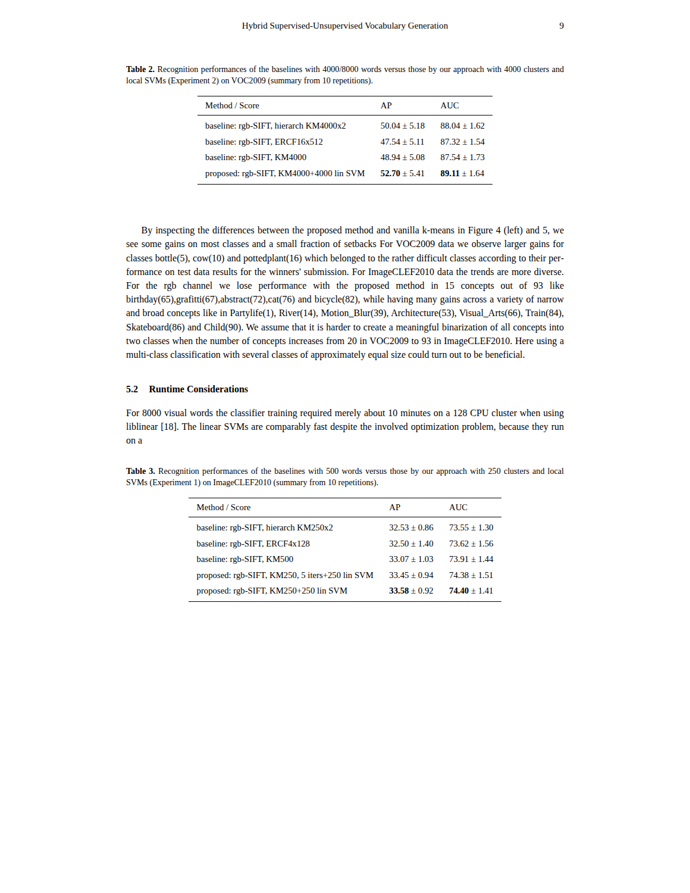Hybrid Supervised-Unsupervised Vocabulary Generation 9
Table 2. Recognition performances of the baselines with 4000/8000 words versus those by our approach with 4000 clusters and local SVMs (Experiment 2) on VOC2009 (summary from 10 repetitions).
| Method / Score | AP | AUC |
| --- | --- | --- |
| baseline: rgb-SIFT, hierarch KM4000x2 | 50.04 ± 5.18 | 88.04 ± 1.62 |
| baseline: rgb-SIFT, ERCF16x512 | 47.54 ± 5.11 | 87.32 ± 1.54 |
| baseline: rgb-SIFT, KM4000 | 48.94 ± 5.08 | 87.54 ± 1.73 |
| proposed: rgb-SIFT, KM4000+4000 lin SVM | 52.70 ± 5.41 | 89.11 ± 1.64 |
By inspecting the differences between the proposed method and vanilla k-means in Figure 4 (left) and 5, we see some gains on most classes and a small fraction of setbacks For VOC2009 data we observe larger gains for classes bottle(5), cow(10) and pottedplant(16) which belonged to the rather difficult classes according to their performance on test data results for the winners' submission. For ImageCLEF2010 data the trends are more diverse. For the rgb channel we lose performance with the proposed method in 15 concepts out of 93 like birthday(65),grafitti(67),abstract(72),cat(76) and bicycle(82), while having many gains across a variety of narrow and broad concepts like in Partylife(1), River(14), Motion_Blur(39), Architecture(53), Visual_Arts(66), Train(84), Skateboard(86) and Child(90). We assume that it is harder to create a meaningful binarization of all concepts into two classes when the number of concepts increases from 20 in VOC2009 to 93 in ImageCLEF2010. Here using a multi-class classification with several classes of approximately equal size could turn out to be beneficial.
5.2 Runtime Considerations
For 8000 visual words the classifier training required merely about 10 minutes on a 128 CPU cluster when using liblinear [18]. The linear SVMs are comparably fast despite the involved optimization problem, because they run on a
Table 3. Recognition performances of the baselines with 500 words versus those by our approach with 250 clusters and local SVMs (Experiment 1) on ImageCLEF2010 (summary from 10 repetitions).
| Method / Score | AP | AUC |
| --- | --- | --- |
| baseline: rgb-SIFT, hierarch KM250x2 | 32.53 ± 0.86 | 73.55 ± 1.30 |
| baseline: rgb-SIFT, ERCF4x128 | 32.50 ± 1.40 | 73.62 ± 1.56 |
| baseline: rgb-SIFT, KM500 | 33.07 ± 1.03 | 73.91 ± 1.44 |
| proposed: rgb-SIFT, KM250, 5 iters+250 lin SVM | 33.45 ± 0.94 | 74.38 ± 1.51 |
| proposed: rgb-SIFT, KM250+250 lin SVM | 33.58 ± 0.92 | 74.40 ± 1.41 |